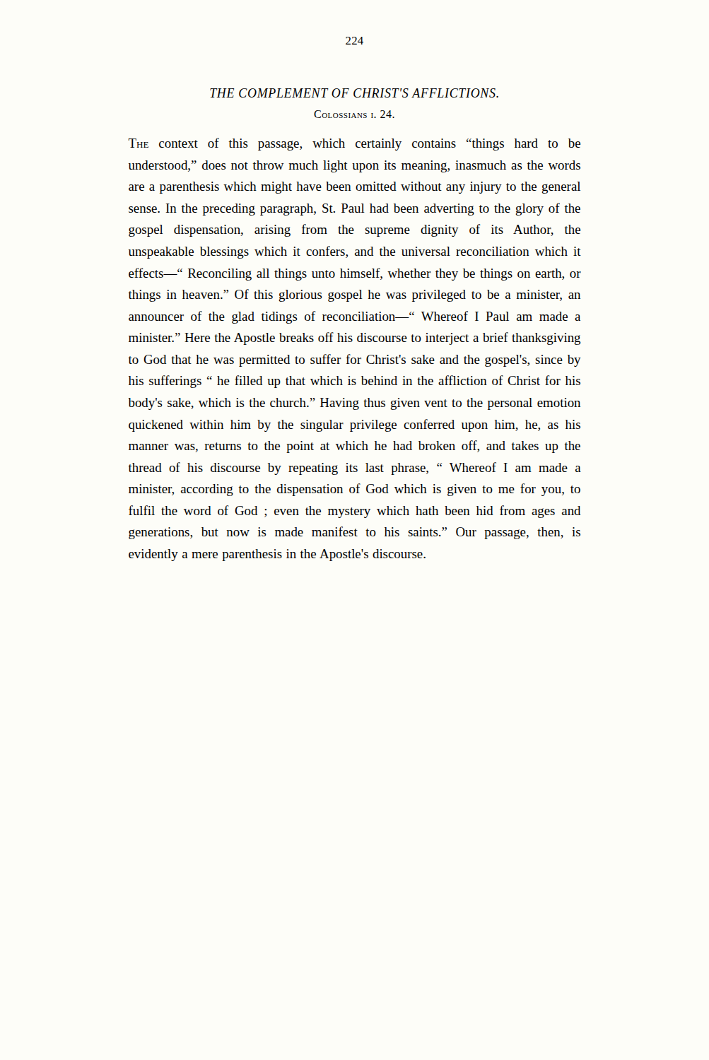224
THE COMPLEMENT OF CHRIST'S AFFLICTIONS.
Colossians i. 24.
The context of this passage, which certainly contains “things hard to be understood,” does not throw much light upon its meaning, inasmuch as the words are a parenthesis which might have been omitted without any injury to the general sense. In the preceding paragraph, St. Paul had been adverting to the glory of the gospel dispensation, arising from the supreme dignity of its Author, the unspeakable blessings which it confers, and the universal reconciliation which it effects—“ Reconciling all things unto himself, whether they be things on earth, or things in heaven.” Of this glorious gospel he was privileged to be a minister, an announcer of the glad tidings of reconciliation—“ Whereof I Paul am made a minister.” Here the Apostle breaks off his discourse to interject a brief thanksgiving to God that he was permitted to suffer for Christ's sake and the gospel's, since by his sufferings “ he filled up that which is behind in the affliction of Christ for his body's sake, which is the church.” Having thus given vent to the personal emotion quickened within him by the singular privilege conferred upon him, he, as his manner was, returns to the point at which he had broken off, and takes up the thread of his discourse by repeating its last phrase, “ Whereof I am made a minister, according to the dispensation of God which is given to me for you, to fulfil the word of God ; even the mystery which hath been hid from ages and generations, but now is made manifest to his saints.” Our passage, then, is evidently a mere parenthesis in the Apostle's discourse.